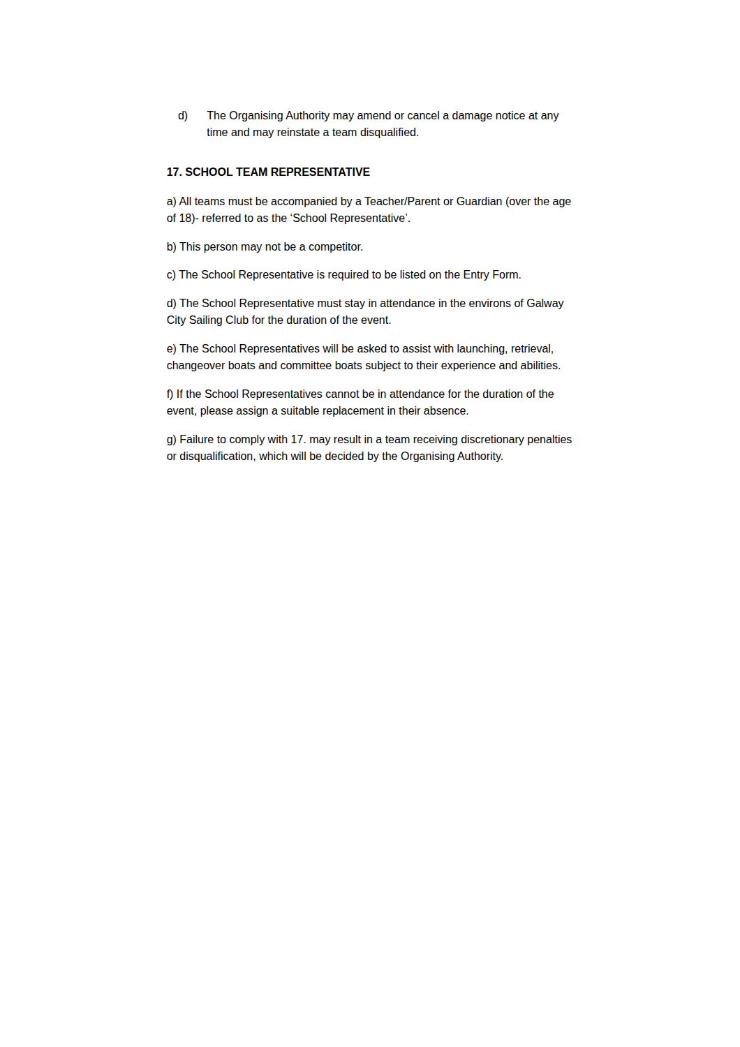d) The Organising Authority may amend or cancel a damage notice at any time and may reinstate a team disqualified.
17. SCHOOL TEAM REPRESENTATIVE
a) All teams must be accompanied by a Teacher/Parent or Guardian (over the age of 18)- referred to as the ‘School Representative’.
b) This person may not be a competitor.
c) The School Representative is required to be listed on the Entry Form.
d) The School Representative must stay in attendance in the environs of Galway City Sailing Club for the duration of the event.
e) The School Representatives will be asked to assist with launching, retrieval, changeover boats and committee boats subject to their experience and abilities.
f) If the School Representatives cannot be in attendance for the duration of the event, please assign a suitable replacement in their absence.
g) Failure to comply with 17. may result in a team receiving discretionary penalties or disqualification, which will be decided by the Organising Authority.